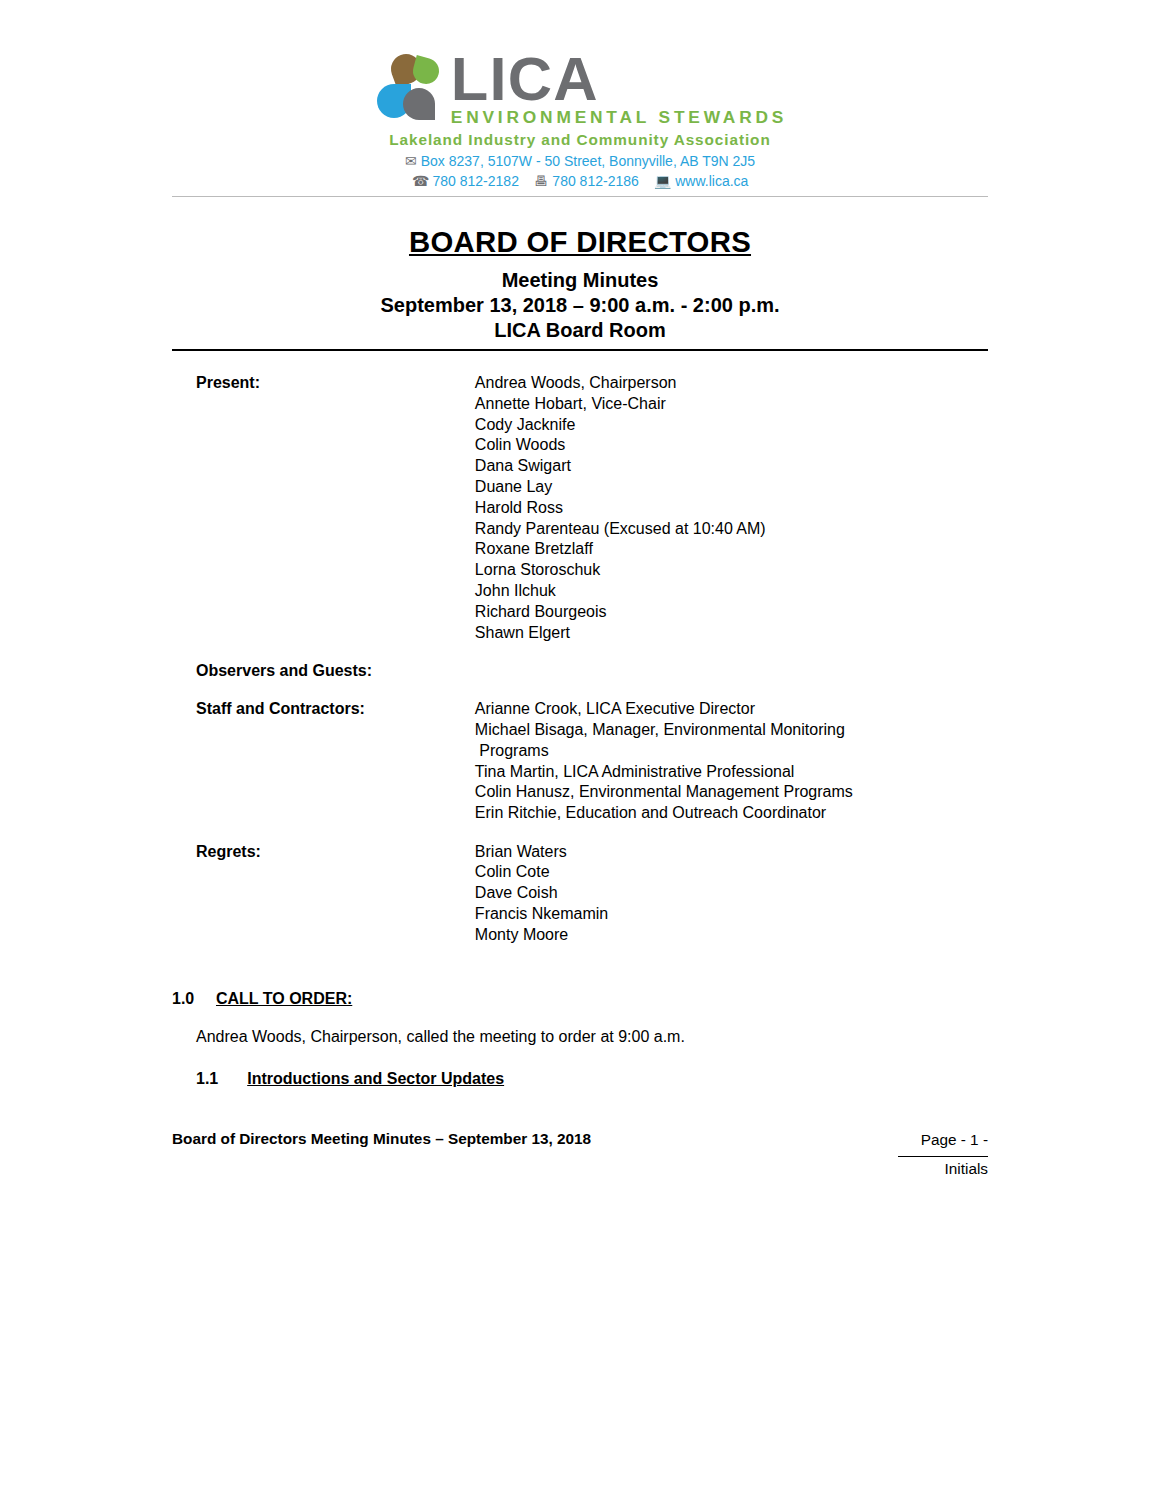LICA
ENVIRONMENTAL STEWARDS
Lakeland Industry and Community Association
✉ Box 8237, 5107W - 50 Street, Bonnyville, AB T9N 2J5
☎ 780 812-2182 🖶 780 812-2186 💻 www.lica.ca
BOARD OF DIRECTORS
Meeting Minutes
September 13, 2018 – 9:00 a.m. - 2:00 p.m.
LICA Board Room
| Present: | Andrea Woods, Chairperson Annette Hobart, Vice-Chair Cody Jacknife Colin Woods Dana Swigart Duane Lay Harold Ross Randy Parenteau (Excused at 10:40 AM) Roxane Bretzlaff Lorna Storoschuk John Ilchuk Richard Bourgeois Shawn Elgert |
| Observers and Guests: | |
| Staff and Contractors: | Arianne Crook, LICA Executive Director Michael Bisaga, Manager, Environmental Monitoring Programs Tina Martin, LICA Administrative Professional Colin Hanusz, Environmental Management Programs Erin Ritchie, Education and Outreach Coordinator |
| Regrets: | Brian Waters Colin Cote Dave Coish Francis Nkemamin Monty Moore |
1.0 CALL TO ORDER:
Andrea Woods, Chairperson, called the meeting to order at 9:00 a.m.
1.1 Introductions and Sector Updates
Board of Directors Meeting Minutes – September 13, 2018
Page - 1 - Initials